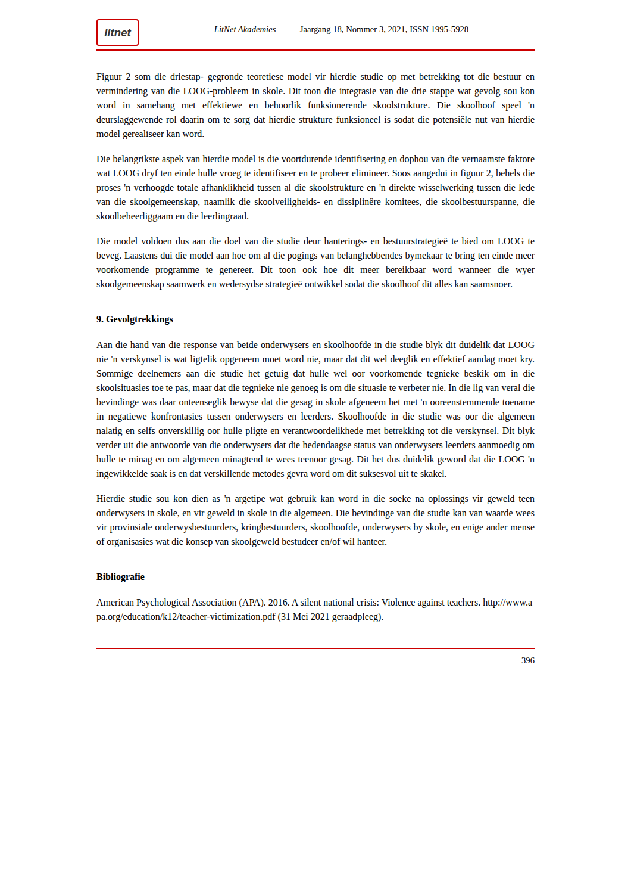litnet
LitNet Akademies Jaargang 18, Nommer 3, 2021, ISSN 1995-5928
Figuur 2 som die driestap- gegronde teoretiese model vir hierdie studie op met betrekking tot die bestuur en vermindering van die LOOG-probleem in skole. Dit toon die integrasie van die drie stappe wat gevolg sou kon word in samehang met effektiewe en behoorlik funksionerende skoolstrukture. Die skoolhoof speel 'n deurslaggewende rol daarin om te sorg dat hierdie strukture funksioneel is sodat die potensiële nut van hierdie model gerealiseer kan word.
Die belangrikste aspek van hierdie model is die voortdurende identifisering en dophou van die vernaamste faktore wat LOOG dryf ten einde hulle vroeg te identifiseer en te probeer elimineer. Soos aangedui in figuur 2, behels die proses 'n verhoogde totale afhanklikheid tussen al die skoolstrukture en 'n direkte wisselwerking tussen die lede van die skoolgemeenskap, naamlik die skoolveiligheids- en dissiplinêre komitees, die skoolbestuurspanne, die skoolbeheerliggaam en die leerlingraad.
Die model voldoen dus aan die doel van die studie deur hanterings- en bestuurstrategieë te bied om LOOG te beveg. Laastens dui die model aan hoe om al die pogings van belanghebbendes bymekaar te bring ten einde meer voorkomende programme te genereer. Dit toon ook hoe dit meer bereikbaar word wanneer die wyer skoolgemeenskap saamwerk en wedersydse strategieë ontwikkel sodat die skoolhoof dit alles kan saamsnoer.
9. Gevolgtrekkings
Aan die hand van die response van beide onderwysers en skoolhoofde in die studie blyk dit duidelik dat LOOG nie 'n verskynsel is wat ligtelik opgeneem moet word nie, maar dat dit wel deeglik en effektief aandag moet kry. Sommige deelnemers aan die studie het getuig dat hulle wel oor voorkomende tegnieke beskik om in die skoolsituasies toe te pas, maar dat die tegnieke nie genoeg is om die situasie te verbeter nie. In die lig van veral die bevindinge was daar onteenseglik bewyse dat die gesag in skole afgeneem het met 'n ooreenstemmende toename in negatiewe konfrontasies tussen onderwysers en leerders. Skoolhoofde in die studie was oor die algemeen nalatig en selfs onverskillig oor hulle pligte en verantwoordelikhede met betrekking tot die verskynsel. Dit blyk verder uit die antwoorde van die onderwysers dat die hedendaagse status van onderwysers leerders aanmoedig om hulle te minag en om algemeen minagtend te wees teenoor gesag. Dit het dus duidelik geword dat die LOOG 'n ingewikkelde saak is en dat verskillende metodes gevra word om dit suksesvol uit te skakel.
Hierdie studie sou kon dien as 'n argetipe wat gebruik kan word in die soeke na oplossings vir geweld teen onderwysers in skole, en vir geweld in skole in die algemeen. Die bevindinge van die studie kan van waarde wees vir provinsiale onderwysbestuurders, kringbestuurders, skoolhoofde, onderwysers by skole, en enige ander mense of organisasies wat die konsep van skoolgeweld bestudeer en/of wil hanteer.
Bibliografie
American Psychological Association (APA). 2016. A silent national crisis: Violence against teachers. http://www.apa.org/education/k12/teacher-victimization.pdf (31 Mei 2021 geraadpleeg).
396